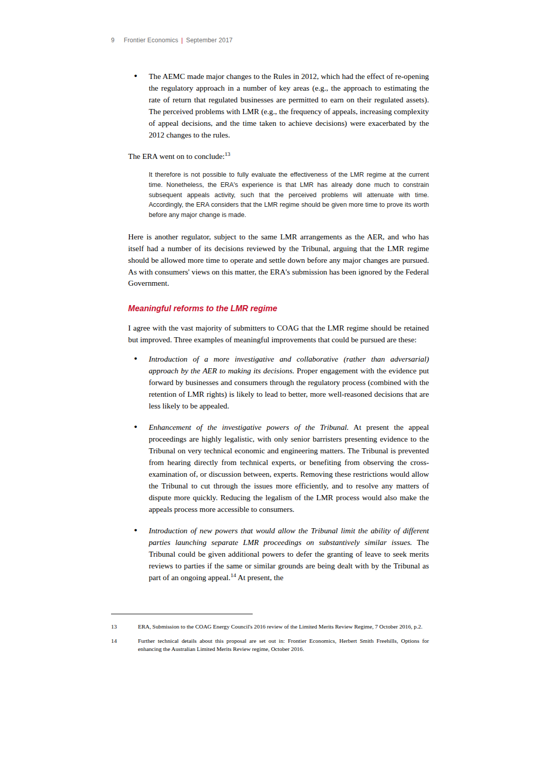9 Frontier Economics|September 2017
The AEMC made major changes to the Rules in 2012, which had the effect of re-opening the regulatory approach in a number of key areas (e.g., the approach to estimating the rate of return that regulated businesses are permitted to earn on their regulated assets). The perceived problems with LMR (e.g., the frequency of appeals, increasing complexity of appeal decisions, and the time taken to achieve decisions) were exacerbated by the 2012 changes to the rules.
The ERA went on to conclude:13
It therefore is not possible to fully evaluate the effectiveness of the LMR regime at the current time. Nonetheless, the ERA's experience is that LMR has already done much to constrain subsequent appeals activity, such that the perceived problems will attenuate with time. Accordingly, the ERA considers that the LMR regime should be given more time to prove its worth before any major change is made.
Here is another regulator, subject to the same LMR arrangements as the AER, and who has itself had a number of its decisions reviewed by the Tribunal, arguing that the LMR regime should be allowed more time to operate and settle down before any major changes are pursued. As with consumers' views on this matter, the ERA's submission has been ignored by the Federal Government.
Meaningful reforms to the LMR regime
I agree with the vast majority of submitters to COAG that the LMR regime should be retained but improved. Three examples of meaningful improvements that could be pursued are these:
Introduction of a more investigative and collaborative (rather than adversarial) approach by the AER to making its decisions. Proper engagement with the evidence put forward by businesses and consumers through the regulatory process (combined with the retention of LMR rights) is likely to lead to better, more well-reasoned decisions that are less likely to be appealed.
Enhancement of the investigative powers of the Tribunal. At present the appeal proceedings are highly legalistic, with only senior barristers presenting evidence to the Tribunal on very technical economic and engineering matters. The Tribunal is prevented from hearing directly from technical experts, or benefiting from observing the cross-examination of, or discussion between, experts. Removing these restrictions would allow the Tribunal to cut through the issues more efficiently, and to resolve any matters of dispute more quickly. Reducing the legalism of the LMR process would also make the appeals process more accessible to consumers.
Introduction of new powers that would allow the Tribunal limit the ability of different parties launching separate LMR proceedings on substantively similar issues. The Tribunal could be given additional powers to defer the granting of leave to seek merits reviews to parties if the same or similar grounds are being dealt with by the Tribunal as part of an ongoing appeal.14 At present, the
13
ERA, Submission to the COAG Energy Council's 2016 review of the Limited Merits Review Regime, 7 October 2016, p.2.
14
Further technical details about this proposal are set out in: Frontier Economics, Herbert Smith Freehills, Options for enhancing the Australian Limited Merits Review regime, October 2016.